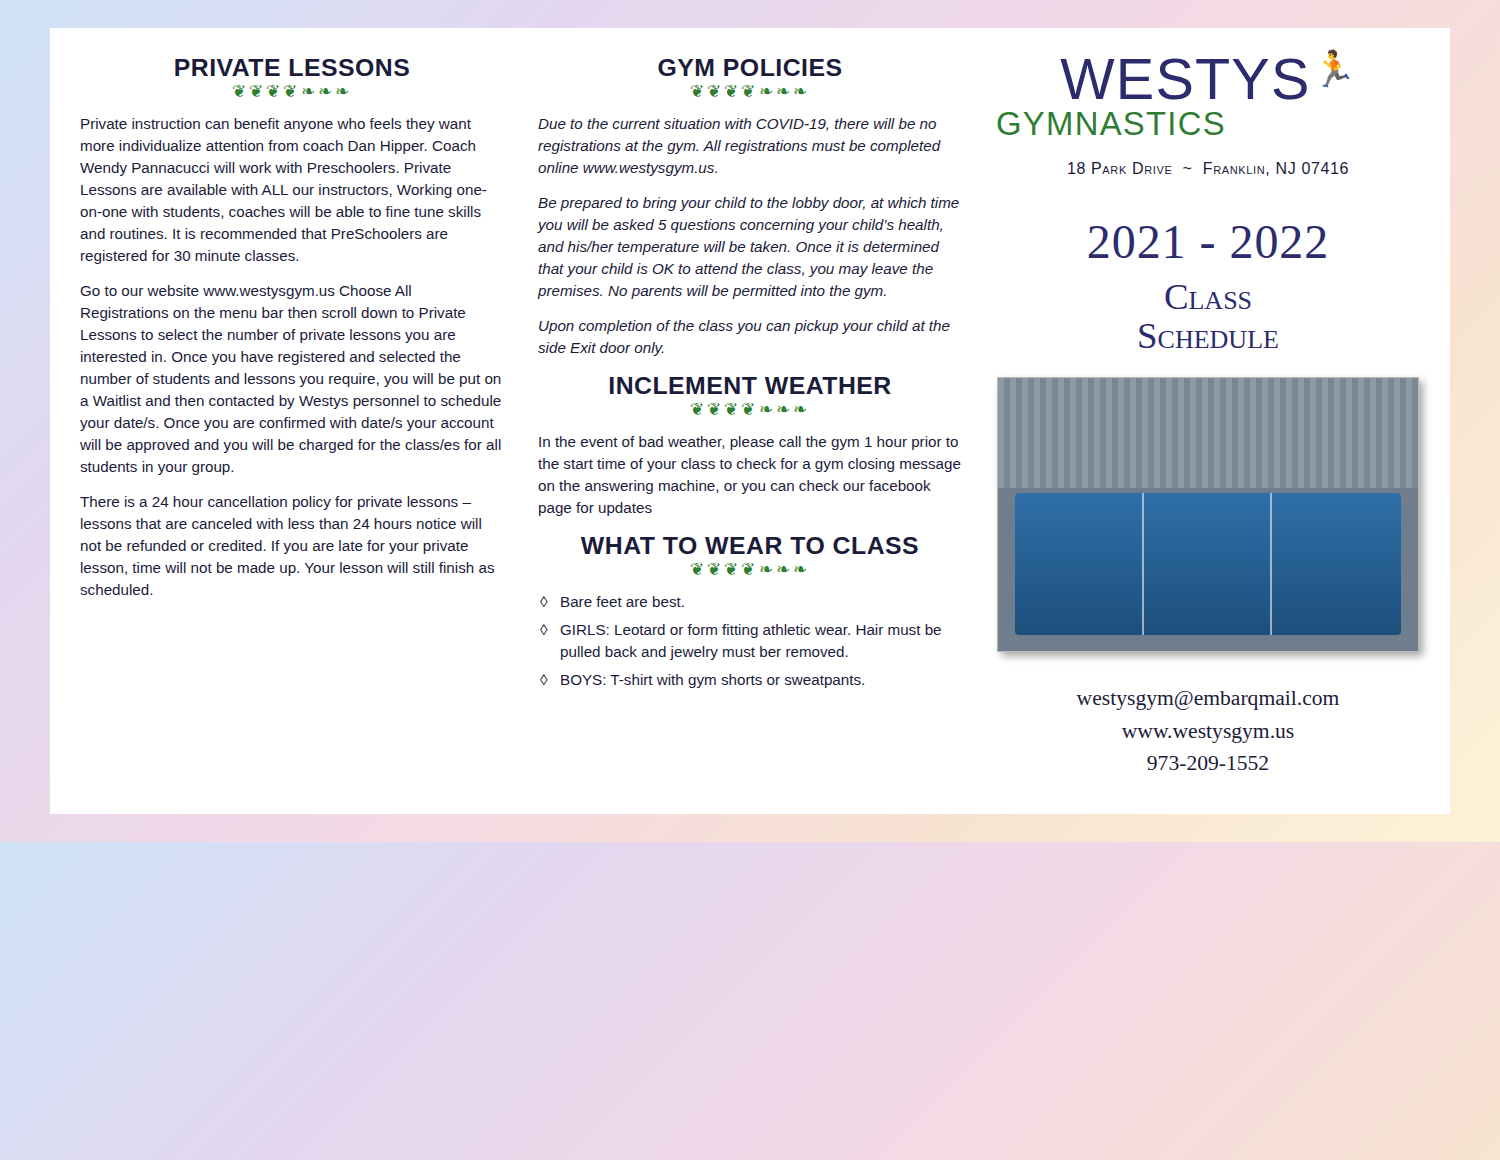PRIVATE LESSONS
❦❦❦❦❧❧❧
Private instruction can benefit anyone who feels they want more individualize attention from coach Dan Hipper. Coach Wendy Pannacucci will work with Preschoolers. Private Lessons are available with ALL our instructors, Working one-on-one with students, coaches will be able to fine tune skills and routines. It is recommended that PreSchoolers are registered for 30 minute classes.
Go to our website www.westysgym.us Choose All Registrations on the menu bar then scroll down to Private Lessons to select the number of private lessons you are interested in. Once you have registered and selected the number of students and lessons you require, you will be put on a Waitlist and then contacted by Westys personnel to schedule your date/s. Once you are confirmed with date/s your account will be approved and you will be charged for the class/es for all students in your group.
There is a 24 hour cancellation policy for private lessons – lessons that are canceled with less than 24 hours notice will not be refunded or credited. If you are late for your private lesson, time will not be made up. Your lesson will still finish as scheduled.
GYM POLICIES
❦❦❦❦❧❧❧
Due to the current situation with COVID-19, there will be no registrations at the gym. All registrations must be completed online www.westysgym.us.
Be prepared to bring your child to the lobby door, at which time you will be asked 5 questions concerning your child’s health, and his/her temperature will be taken. Once it is determined that your child is OK to attend the class, you may leave the premises. No parents will be permitted into the gym.
Upon completion of the class you can pickup your child at the side Exit door only.
INCLEMENT WEATHER
❦❦❦❦❧❧❧
In the event of bad weather, please call the gym 1 hour prior to the start time of your class to check for a gym closing message on the answering machine, or you can check our facebook page for updates
WHAT TO WEAR TO CLASS
❦❦❦❦❧❧❧
Bare feet are best.
GIRLS: Leotard or form fitting athletic wear. Hair must be pulled back and jewelry must ber removed.
BOYS: T-shirt with gym shorts or sweatpants.
WESTYS🏃
GYMNASTICS
18 Park Drive ~ Franklin, NJ 07416
2021 - 2022
Class
Schedule
westysgym@embarqmail.com
www.westysgym.us
973-209-1552